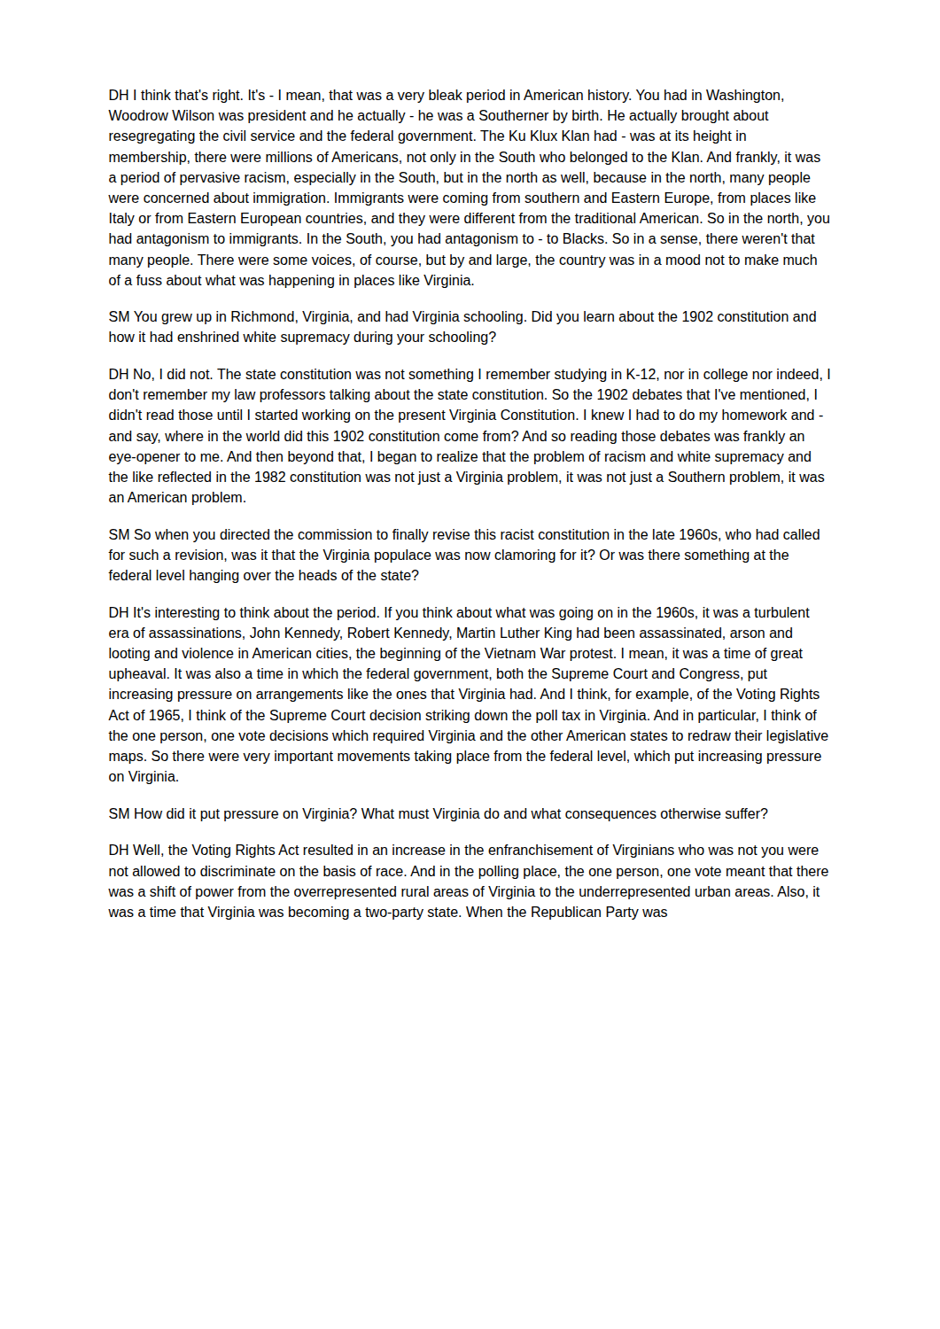DH I think that's right. It's - I mean, that was a very bleak period in American history. You had in Washington, Woodrow Wilson was president and he actually - he was a Southerner by birth. He actually brought about resegregating the civil service and the federal government. The Ku Klux Klan had - was at its height in membership, there were millions of Americans, not only in the South who belonged to the Klan. And frankly, it was a period of pervasive racism, especially in the South, but in the north as well, because in the north, many people were concerned about immigration. Immigrants were coming from southern and Eastern Europe, from places like Italy or from Eastern European countries, and they were different from the traditional American. So in the north, you had antagonism to immigrants. In the South, you had antagonism to - to Blacks. So in a sense, there weren't that many people. There were some voices, of course, but by and large, the country was in a mood not to make much of a fuss about what was happening in places like Virginia.
SM You grew up in Richmond, Virginia, and had Virginia schooling. Did you learn about the 1902 constitution and how it had enshrined white supremacy during your schooling?
DH No, I did not. The state constitution was not something I remember studying in K-12, nor in college nor indeed, I don't remember my law professors talking about the state constitution. So the 1902 debates that I've mentioned, I didn't read those until I started working on the present Virginia Constitution. I knew I had to do my homework and - and say, where in the world did this 1902 constitution come from? And so reading those debates was frankly an eye-opener to me. And then beyond that, I began to realize that the problem of racism and white supremacy and the like reflected in the 1982 constitution was not just a Virginia problem, it was not just a Southern problem, it was an American problem.
SM So when you directed the commission to finally revise this racist constitution in the late 1960s, who had called for such a revision, was it that the Virginia populace was now clamoring for it? Or was there something at the federal level hanging over the heads of the state?
DH It's interesting to think about the period. If you think about what was going on in the 1960s, it was a turbulent era of assassinations, John Kennedy, Robert Kennedy, Martin Luther King had been assassinated, arson and looting and violence in American cities, the beginning of the Vietnam War protest. I mean, it was a time of great upheaval. It was also a time in which the federal government, both the Supreme Court and Congress, put increasing pressure on arrangements like the ones that Virginia had. And I think, for example, of the Voting Rights Act of 1965, I think of the Supreme Court decision striking down the poll tax in Virginia. And in particular, I think of the one person, one vote decisions which required Virginia and the other American states to redraw their legislative maps. So there were very important movements taking place from the federal level, which put increasing pressure on Virginia.
SM How did it put pressure on Virginia? What must Virginia do and what consequences otherwise suffer?
DH Well, the Voting Rights Act resulted in an increase in the enfranchisement of Virginians who was not you were not allowed to discriminate on the basis of race. And in the polling place, the one person, one vote meant that there was a shift of power from the overrepresented rural areas of Virginia to the underrepresented urban areas. Also, it was a time that Virginia was becoming a two-party state. When the Republican Party was